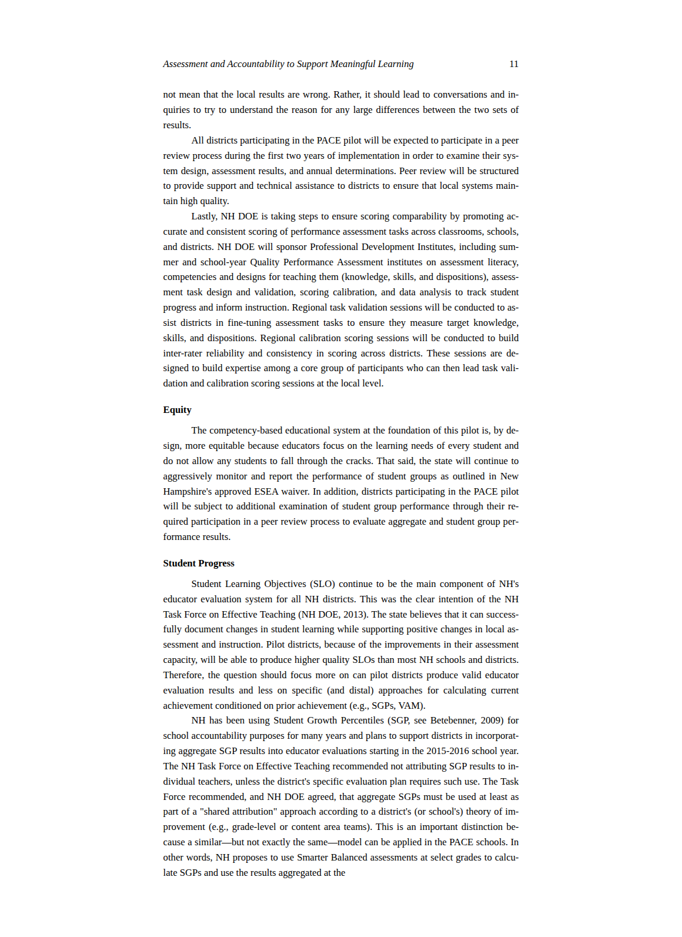Assessment and Accountability to Support Meaningful Learning 11
not mean that the local results are wrong. Rather, it should lead to conversations and inquiries to try to understand the reason for any large differences between the two sets of results.
All districts participating in the PACE pilot will be expected to participate in a peer review process during the first two years of implementation in order to examine their system design, assessment results, and annual determinations. Peer review will be structured to provide support and technical assistance to districts to ensure that local systems maintain high quality.
Lastly, NH DOE is taking steps to ensure scoring comparability by promoting accurate and consistent scoring of performance assessment tasks across classrooms, schools, and districts. NH DOE will sponsor Professional Development Institutes, including summer and school-year Quality Performance Assessment institutes on assessment literacy, competencies and designs for teaching them (knowledge, skills, and dispositions), assessment task design and validation, scoring calibration, and data analysis to track student progress and inform instruction. Regional task validation sessions will be conducted to assist districts in fine-tuning assessment tasks to ensure they measure target knowledge, skills, and dispositions. Regional calibration scoring sessions will be conducted to build inter-rater reliability and consistency in scoring across districts. These sessions are designed to build expertise among a core group of participants who can then lead task validation and calibration scoring sessions at the local level.
Equity
The competency-based educational system at the foundation of this pilot is, by design, more equitable because educators focus on the learning needs of every student and do not allow any students to fall through the cracks. That said, the state will continue to aggressively monitor and report the performance of student groups as outlined in New Hampshire's approved ESEA waiver. In addition, districts participating in the PACE pilot will be subject to additional examination of student group performance through their required participation in a peer review process to evaluate aggregate and student group performance results.
Student Progress
Student Learning Objectives (SLO) continue to be the main component of NH's educator evaluation system for all NH districts. This was the clear intention of the NH Task Force on Effective Teaching (NH DOE, 2013). The state believes that it can successfully document changes in student learning while supporting positive changes in local assessment and instruction. Pilot districts, because of the improvements in their assessment capacity, will be able to produce higher quality SLOs than most NH schools and districts. Therefore, the question should focus more on can pilot districts produce valid educator evaluation results and less on specific (and distal) approaches for calculating current achievement conditioned on prior achievement (e.g., SGPs, VAM).
NH has been using Student Growth Percentiles (SGP, see Betebenner, 2009) for school accountability purposes for many years and plans to support districts in incorporating aggregate SGP results into educator evaluations starting in the 2015-2016 school year. The NH Task Force on Effective Teaching recommended not attributing SGP results to individual teachers, unless the district's specific evaluation plan requires such use. The Task Force recommended, and NH DOE agreed, that aggregate SGPs must be used at least as part of a "shared attribution" approach according to a district's (or school's) theory of improvement (e.g., grade-level or content area teams). This is an important distinction because a similar—but not exactly the same—model can be applied in the PACE schools. In other words, NH proposes to use Smarter Balanced assessments at select grades to calculate SGPs and use the results aggregated at the